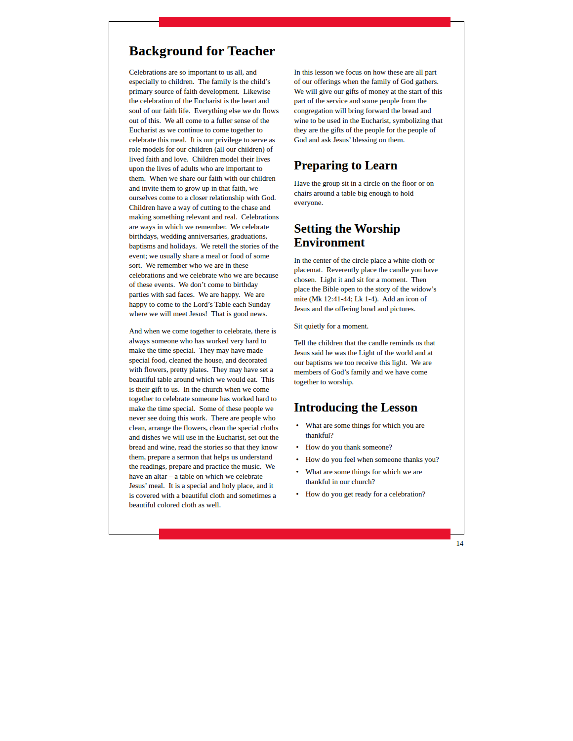Background for Teacher
Celebrations are so important to us all, and especially to children. The family is the child’s primary source of faith development. Likewise the celebration of the Eucharist is the heart and soul of our faith life. Everything else we do flows out of this. We all come to a fuller sense of the Eucharist as we continue to come together to celebrate this meal. It is our privilege to serve as role models for our children (all our children) of lived faith and love. Children model their lives upon the lives of adults who are important to them. When we share our faith with our children and invite them to grow up in that faith, we ourselves come to a closer relationship with God. Children have a way of cutting to the chase and making something relevant and real. Celebrations are ways in which we remember. We celebrate birthdays, wedding anniversaries, graduations, baptisms and holidays. We retell the stories of the event; we usually share a meal or food of some sort. We remember who we are in these celebrations and we celebrate who we are because of these events. We don’t come to birthday parties with sad faces. We are happy. We are happy to come to the Lord’s Table each Sunday where we will meet Jesus! That is good news.
And when we come together to celebrate, there is always someone who has worked very hard to make the time special. They may have made special food, cleaned the house, and decorated with flowers, pretty plates. They may have set a beautiful table around which we would eat. This is their gift to us. In the church when we come together to celebrate someone has worked hard to make the time special. Some of these people we never see doing this work. There are people who clean, arrange the flowers, clean the special cloths and dishes we will use in the Eucharist, set out the bread and wine, read the stories so that they know them, prepare a sermon that helps us understand the readings, prepare and practice the music. We have an altar – a table on which we celebrate Jesus’ meal. It is a special and holy place, and it is covered with a beautiful cloth and sometimes a beautiful colored cloth as well.
In this lesson we focus on how these are all part of our offerings when the family of God gathers. We will give our gifts of money at the start of this part of the service and some people from the congregation will bring forward the bread and wine to be used in the Eucharist, symbolizing that they are the gifts of the people for the people of God and ask Jesus’ blessing on them.
Preparing to Learn
Have the group sit in a circle on the floor or on chairs around a table big enough to hold everyone.
Setting the Worship Environment
In the center of the circle place a white cloth or placemat. Reverently place the candle you have chosen. Light it and sit for a moment. Then place the Bible open to the story of the widow’s mite (Mk 12:41-44; Lk 1-4). Add an icon of Jesus and the offering bowl and pictures.
Sit quietly for a moment.
Tell the children that the candle reminds us that Jesus said he was the Light of the world and at our baptisms we too receive this light. We are members of God’s family and we have come together to worship.
Introducing the Lesson
What are some things for which you are thankful?
How do you thank someone?
How do you feel when someone thanks you?
What are some things for which we are thankful in our church?
How do you get ready for a celebration?
14